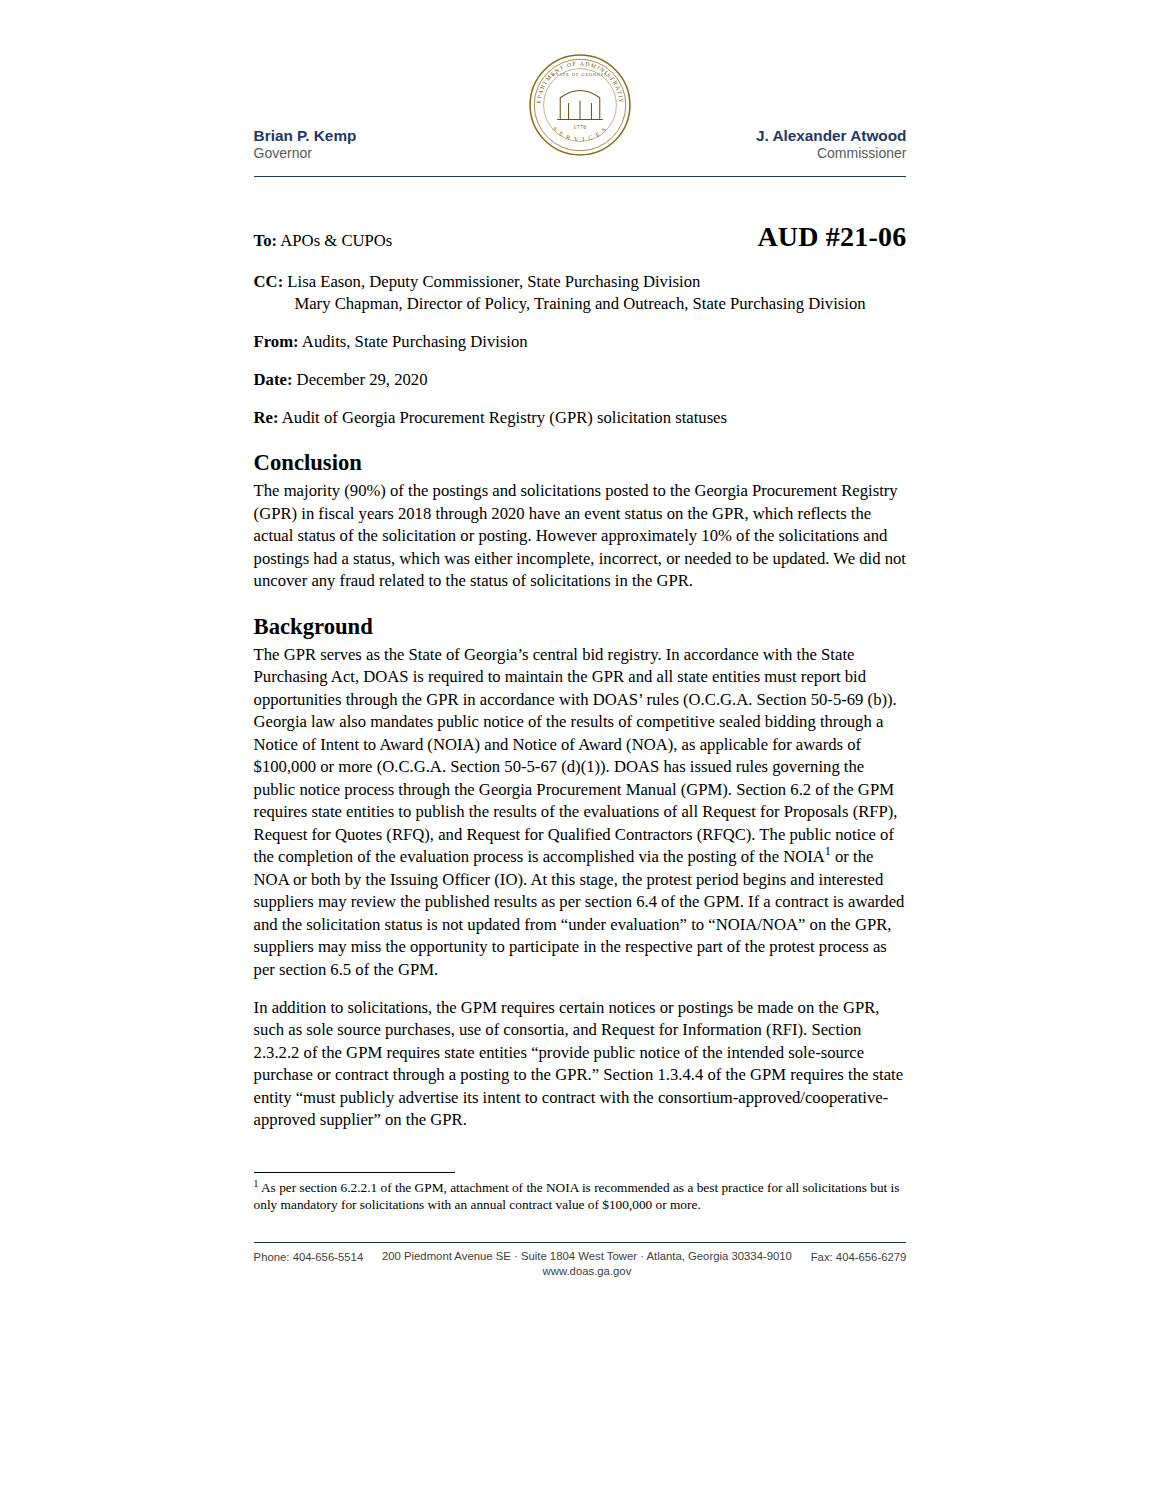DEPARTMENT OF ADMINISTRATIVE S E R V I C E S STATE OF GEORGIA 1776
Brian P. Kemp
Governor
J. Alexander Atwood
Commissioner
To: APOs & CUPOs
AUD #21-06
CC: Lisa Eason, Deputy Commissioner, State Purchasing Division Mary Chapman, Director of Policy, Training and Outreach, State Purchasing Division
From: Audits, State Purchasing Division
Date: December 29, 2020
Re: Audit of Georgia Procurement Registry (GPR) solicitation statuses
Conclusion
The majority (90%) of the postings and solicitations posted to the Georgia Procurement Registry (GPR) in fiscal years 2018 through 2020 have an event status on the GPR, which reflects the actual status of the solicitation or posting. However approximately 10% of the solicitations and postings had a status, which was either incomplete, incorrect, or needed to be updated. We did not uncover any fraud related to the status of solicitations in the GPR.
Background
The GPR serves as the State of Georgia’s central bid registry. In accordance with the State Purchasing Act, DOAS is required to maintain the GPR and all state entities must report bid opportunities through the GPR in accordance with DOAS’ rules (O.C.G.A. Section 50-5-69 (b)). Georgia law also mandates public notice of the results of competitive sealed bidding through a Notice of Intent to Award (NOIA) and Notice of Award (NOA), as applicable for awards of $100,000 or more (O.C.G.A. Section 50-5-67 (d)(1)). DOAS has issued rules governing the public notice process through the Georgia Procurement Manual (GPM). Section 6.2 of the GPM requires state entities to publish the results of the evaluations of all Request for Proposals (RFP), Request for Quotes (RFQ), and Request for Qualified Contractors (RFQC). The public notice of the completion of the evaluation process is accomplished via the posting of the NOIA1 or the NOA or both by the Issuing Officer (IO). At this stage, the protest period begins and interested suppliers may review the published results as per section 6.4 of the GPM. If a contract is awarded and the solicitation status is not updated from “under evaluation” to “NOIA/NOA” on the GPR, suppliers may miss the opportunity to participate in the respective part of the protest process as per section 6.5 of the GPM.
In addition to solicitations, the GPM requires certain notices or postings be made on the GPR, such as sole source purchases, use of consortia, and Request for Information (RFI). Section 2.3.2.2 of the GPM requires state entities “provide public notice of the intended sole-source purchase or contract through a posting to the GPR.” Section 1.3.4.4 of the GPM requires the state entity “must publicly advertise its intent to contract with the consortium-approved/cooperative-approved supplier” on the GPR.
1 As per section 6.2.2.1 of the GPM, attachment of the NOIA is recommended as a best practice for all solicitations but is only mandatory for solicitations with an annual contract value of $100,000 or more.
Phone: 404-656-5514
200 Piedmont Avenue SE · Suite 1804 West Tower · Atlanta, Georgia 30334-9010
www.doas.ga.gov
Fax: 404-656-6279